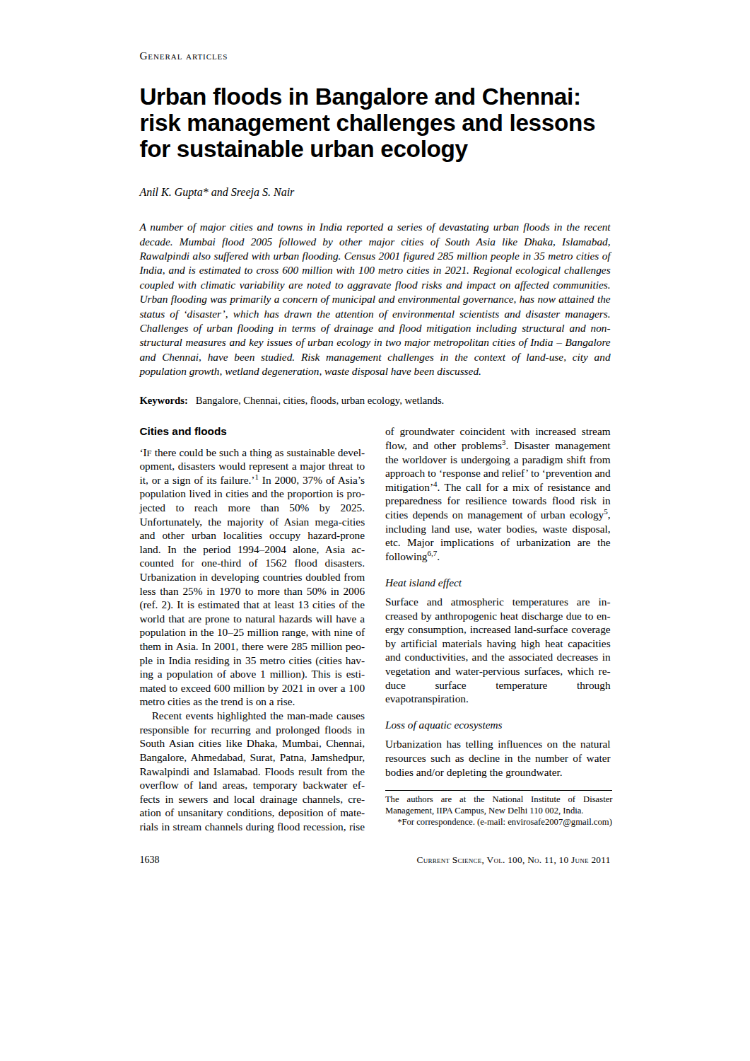General articles
Urban floods in Bangalore and Chennai: risk management challenges and lessons for sustainable urban ecology
Anil K. Gupta* and Sreeja S. Nair
A number of major cities and towns in India reported a series of devastating urban floods in the recent decade. Mumbai flood 2005 followed by other major cities of South Asia like Dhaka, Islamabad, Rawalpindi also suffered with urban flooding. Census 2001 figured 285 million people in 35 metro cities of India, and is estimated to cross 600 million with 100 metro cities in 2021. Regional ecological challenges coupled with climatic variability are noted to aggravate flood risks and impact on affected communities. Urban flooding was primarily a concern of municipal and environmental governance, has now attained the status of ‘disaster’, which has drawn the attention of environmental scientists and disaster managers. Challenges of urban flooding in terms of drainage and flood mitigation including structural and non-structural measures and key issues of urban ecology in two major metropolitan cities of India – Bangalore and Chennai, have been studied. Risk management challenges in the context of land-use, city and population growth, wetland degeneration, waste disposal have been discussed.
Keywords: Bangalore, Chennai, cities, floods, urban ecology, wetlands.
Cities and floods
‘IF there could be such a thing as sustainable development, disasters would represent a major threat to it, or a sign of its failure.’1 In 2000, 37% of Asia’s population lived in cities and the proportion is projected to reach more than 50% by 2025. Unfortunately, the majority of Asian mega-cities and other urban localities occupy hazard-prone land. In the period 1994–2004 alone, Asia accounted for one-third of 1562 flood disasters. Urbanization in developing countries doubled from less than 25% in 1970 to more than 50% in 2006 (ref. 2). It is estimated that at least 13 cities of the world that are prone to natural hazards will have a population in the 10–25 million range, with nine of them in Asia. In 2001, there were 285 million people in India residing in 35 metro cities (cities having a population of above 1 million). This is estimated to exceed 600 million by 2021 in over a 100 metro cities as the trend is on a rise.
Recent events highlighted the man-made causes responsible for recurring and prolonged floods in South Asian cities like Dhaka, Mumbai, Chennai, Bangalore, Ahmedabad, Surat, Patna, Jamshedpur, Rawalpindi and Islamabad. Floods result from the overflow of land areas, temporary backwater effects in sewers and local drainage channels, creation of unsanitary conditions, deposition of materials in stream channels during flood recession, rise of groundwater coincident with increased stream flow, and other problems3. Disaster management the worldover is undergoing a paradigm shift from approach to ‘response and relief’ to ‘prevention and mitigation’4. The call for a mix of resistance and preparedness for resilience towards flood risk in cities depends on management of urban ecology5, including land use, water bodies, waste disposal, etc. Major implications of urbanization are the following6,7.
Heat island effect
Surface and atmospheric temperatures are increased by anthropogenic heat discharge due to energy consumption, increased land-surface coverage by artificial materials having high heat capacities and conductivities, and the associated decreases in vegetation and water-pervious surfaces, which reduce surface temperature through evapotranspiration.
Loss of aquatic ecosystems
Urbanization has telling influences on the natural resources such as decline in the number of water bodies and/or depleting the groundwater.
The authors are at the National Institute of Disaster Management, IIPA Campus, New Delhi 110 002, India.
*For correspondence. (e-mail: envirosafe2007@gmail.com)
1638 Current Science, Vol. 100, No. 11, 10 June 2011